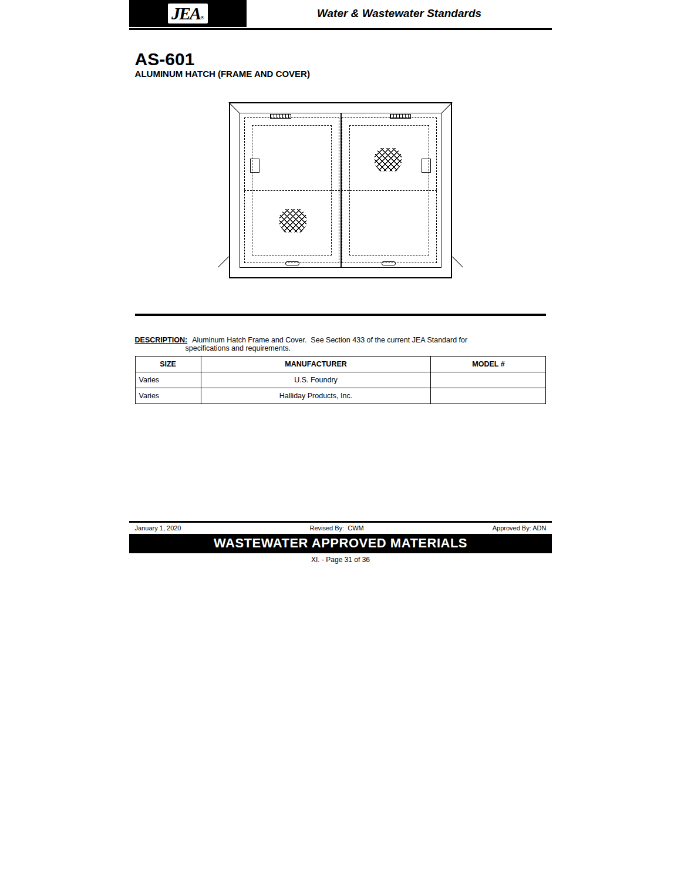JEA®
Water & Wastewater Standards
AS-601
ALUMINUM HATCH (FRAME AND COVER)
DESCRIPTION: Aluminum Hatch Frame and Cover. See Section 433 of the current JEA Standard for
specifications and requirements.
| SIZE | MANUFACTURER | MODEL # |
| --- | --- | --- |
| Varies | U.S. Foundry | |
| Varies | Halliday Products, Inc. | |
January 1, 2020 Revised By: CWM Approved By: ADN
WASTEWATER APPROVED MATERIALS
XI. - Page 31 of 36